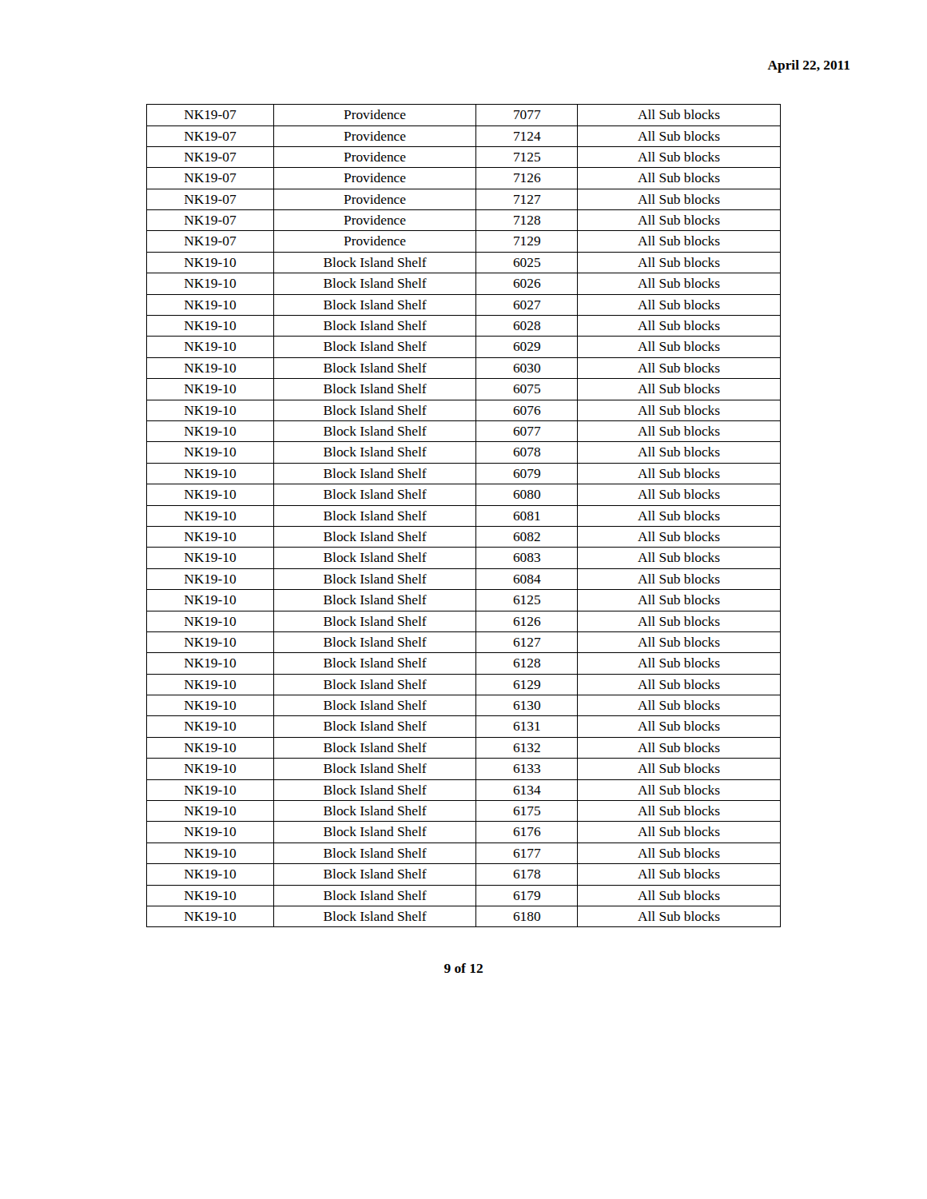April 22, 2011
| NK19-07 | Providence | 7077 | All Sub blocks |
| NK19-07 | Providence | 7124 | All Sub blocks |
| NK19-07 | Providence | 7125 | All Sub blocks |
| NK19-07 | Providence | 7126 | All Sub blocks |
| NK19-07 | Providence | 7127 | All Sub blocks |
| NK19-07 | Providence | 7128 | All Sub blocks |
| NK19-07 | Providence | 7129 | All Sub blocks |
| NK19-10 | Block Island Shelf | 6025 | All Sub blocks |
| NK19-10 | Block Island Shelf | 6026 | All Sub blocks |
| NK19-10 | Block Island Shelf | 6027 | All Sub blocks |
| NK19-10 | Block Island Shelf | 6028 | All Sub blocks |
| NK19-10 | Block Island Shelf | 6029 | All Sub blocks |
| NK19-10 | Block Island Shelf | 6030 | All Sub blocks |
| NK19-10 | Block Island Shelf | 6075 | All Sub blocks |
| NK19-10 | Block Island Shelf | 6076 | All Sub blocks |
| NK19-10 | Block Island Shelf | 6077 | All Sub blocks |
| NK19-10 | Block Island Shelf | 6078 | All Sub blocks |
| NK19-10 | Block Island Shelf | 6079 | All Sub blocks |
| NK19-10 | Block Island Shelf | 6080 | All Sub blocks |
| NK19-10 | Block Island Shelf | 6081 | All Sub blocks |
| NK19-10 | Block Island Shelf | 6082 | All Sub blocks |
| NK19-10 | Block Island Shelf | 6083 | All Sub blocks |
| NK19-10 | Block Island Shelf | 6084 | All Sub blocks |
| NK19-10 | Block Island Shelf | 6125 | All Sub blocks |
| NK19-10 | Block Island Shelf | 6126 | All Sub blocks |
| NK19-10 | Block Island Shelf | 6127 | All Sub blocks |
| NK19-10 | Block Island Shelf | 6128 | All Sub blocks |
| NK19-10 | Block Island Shelf | 6129 | All Sub blocks |
| NK19-10 | Block Island Shelf | 6130 | All Sub blocks |
| NK19-10 | Block Island Shelf | 6131 | All Sub blocks |
| NK19-10 | Block Island Shelf | 6132 | All Sub blocks |
| NK19-10 | Block Island Shelf | 6133 | All Sub blocks |
| NK19-10 | Block Island Shelf | 6134 | All Sub blocks |
| NK19-10 | Block Island Shelf | 6175 | All Sub blocks |
| NK19-10 | Block Island Shelf | 6176 | All Sub blocks |
| NK19-10 | Block Island Shelf | 6177 | All Sub blocks |
| NK19-10 | Block Island Shelf | 6178 | All Sub blocks |
| NK19-10 | Block Island Shelf | 6179 | All Sub blocks |
| NK19-10 | Block Island Shelf | 6180 | All Sub blocks |
9 of 12